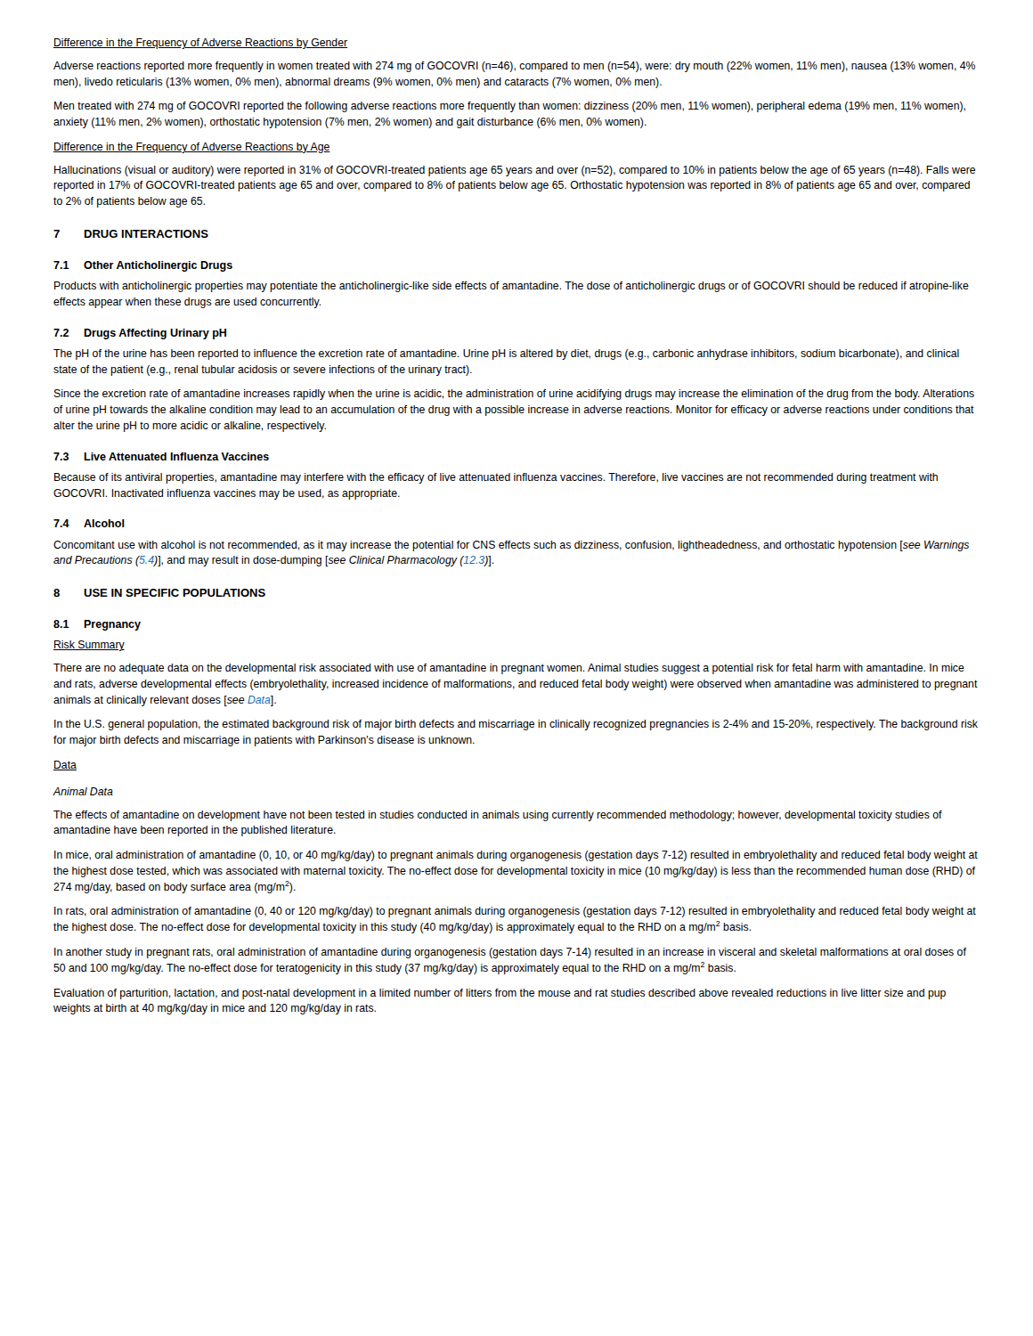Difference in the Frequency of Adverse Reactions by Gender
Adverse reactions reported more frequently in women treated with 274 mg of GOCOVRI (n=46), compared to men (n=54), were: dry mouth (22% women, 11% men), nausea (13% women, 4% men), livedo reticularis (13% women, 0% men), abnormal dreams (9% women, 0% men) and cataracts (7% women, 0% men).
Men treated with 274 mg of GOCOVRI reported the following adverse reactions more frequently than women: dizziness (20% men, 11% women), peripheral edema (19% men, 11% women), anxiety (11% men, 2% women), orthostatic hypotension (7% men, 2% women) and gait disturbance (6% men, 0% women).
Difference in the Frequency of Adverse Reactions by Age
Hallucinations (visual or auditory) were reported in 31% of GOCOVRI-treated patients age 65 years and over (n=52), compared to 10% in patients below the age of 65 years (n=48). Falls were reported in 17% of GOCOVRI-treated patients age 65 and over, compared to 8% of patients below age 65. Orthostatic hypotension was reported in 8% of patients age 65 and over, compared to 2% of patients below age 65.
7 DRUG INTERACTIONS
7.1 Other Anticholinergic Drugs
Products with anticholinergic properties may potentiate the anticholinergic-like side effects of amantadine. The dose of anticholinergic drugs or of GOCOVRI should be reduced if atropine-like effects appear when these drugs are used concurrently.
7.2 Drugs Affecting Urinary pH
The pH of the urine has been reported to influence the excretion rate of amantadine. Urine pH is altered by diet, drugs (e.g., carbonic anhydrase inhibitors, sodium bicarbonate), and clinical state of the patient (e.g., renal tubular acidosis or severe infections of the urinary tract).
Since the excretion rate of amantadine increases rapidly when the urine is acidic, the administration of urine acidifying drugs may increase the elimination of the drug from the body. Alterations of urine pH towards the alkaline condition may lead to an accumulation of the drug with a possible increase in adverse reactions. Monitor for efficacy or adverse reactions under conditions that alter the urine pH to more acidic or alkaline, respectively.
7.3 Live Attenuated Influenza Vaccines
Because of its antiviral properties, amantadine may interfere with the efficacy of live attenuated influenza vaccines. Therefore, live vaccines are not recommended during treatment with GOCOVRI. Inactivated influenza vaccines may be used, as appropriate.
7.4 Alcohol
Concomitant use with alcohol is not recommended, as it may increase the potential for CNS effects such as dizziness, confusion, lightheadedness, and orthostatic hypotension [see Warnings and Precautions (5.4)], and may result in dose-dumping [see Clinical Pharmacology (12.3)].
8 USE IN SPECIFIC POPULATIONS
8.1 Pregnancy
Risk Summary
There are no adequate data on the developmental risk associated with use of amantadine in pregnant women. Animal studies suggest a potential risk for fetal harm with amantadine. In mice and rats, adverse developmental effects (embryolethality, increased incidence of malformations, and reduced fetal body weight) were observed when amantadine was administered to pregnant animals at clinically relevant doses [see Data].
In the U.S. general population, the estimated background risk of major birth defects and miscarriage in clinically recognized pregnancies is 2-4% and 15-20%, respectively. The background risk for major birth defects and miscarriage in patients with Parkinson's disease is unknown.
Data
Animal Data
The effects of amantadine on development have not been tested in studies conducted in animals using currently recommended methodology; however, developmental toxicity studies of amantadine have been reported in the published literature.
In mice, oral administration of amantadine (0, 10, or 40 mg/kg/day) to pregnant animals during organogenesis (gestation days 7-12) resulted in embryolethality and reduced fetal body weight at the highest dose tested, which was associated with maternal toxicity. The no-effect dose for developmental toxicity in mice (10 mg/kg/day) is less than the recommended human dose (RHD) of 274 mg/day, based on body surface area (mg/m2).
In rats, oral administration of amantadine (0, 40 or 120 mg/kg/day) to pregnant animals during organogenesis (gestation days 7-12) resulted in embryolethality and reduced fetal body weight at the highest dose. The no-effect dose for developmental toxicity in this study (40 mg/kg/day) is approximately equal to the RHD on a mg/m2 basis.
In another study in pregnant rats, oral administration of amantadine during organogenesis (gestation days 7-14) resulted in an increase in visceral and skeletal malformations at oral doses of 50 and 100 mg/kg/day. The no-effect dose for teratogenicity in this study (37 mg/kg/day) is approximately equal to the RHD on a mg/m2 basis.
Evaluation of parturition, lactation, and post-natal development in a limited number of litters from the mouse and rat studies described above revealed reductions in live litter size and pup weights at birth at 40 mg/kg/day in mice and 120 mg/kg/day in rats.